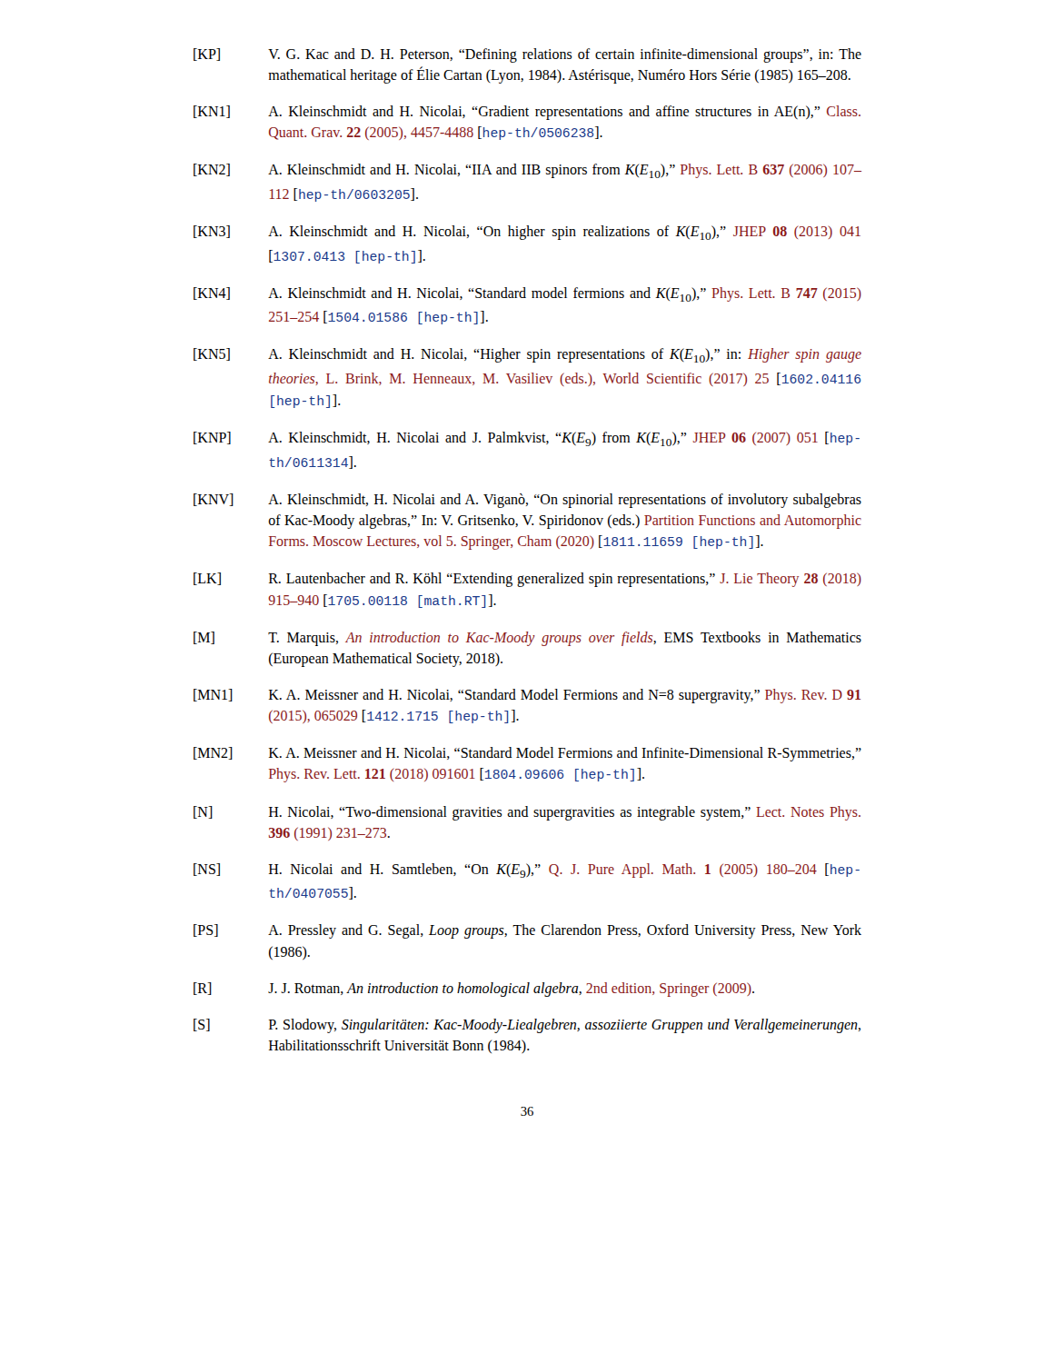[KP]
V. G. Kac and D. H. Peterson, “Defining relations of certain infinite-dimensional groups”, in: The mathematical heritage of Élie Cartan (Lyon, 1984). Astérisque, Numéro Hors Série (1985) 165–208.
[KN1]
A. Kleinschmidt and H. Nicolai, “Gradient representations and affine structures in AE(n),” Class. Quant. Grav. 22 (2005), 4457-4488 [hep-th/0506238].
[KN2]
A. Kleinschmidt and H. Nicolai, “IIA and IIB spinors from K(E10),” Phys. Lett. B 637 (2006) 107–112 [hep-th/0603205].
[KN3]
A. Kleinschmidt and H. Nicolai, “On higher spin realizations of K(E10),” JHEP 08 (2013) 041 [1307.0413 [hep-th]].
[KN4]
A. Kleinschmidt and H. Nicolai, “Standard model fermions and K(E10),” Phys. Lett. B 747 (2015) 251–254 [1504.01586 [hep-th]].
[KN5]
A. Kleinschmidt and H. Nicolai, “Higher spin representations of K(E10),” in: Higher spin gauge theories, L. Brink, M. Henneaux, M. Vasiliev (eds.), World Scientific (2017) 25 [1602.04116 [hep-th]].
[KNP]
A. Kleinschmidt, H. Nicolai and J. Palmkvist, “K(E9) from K(E10),” JHEP 06 (2007) 051 [hep-th/0611314].
[KNV]
A. Kleinschmidt, H. Nicolai and A. Viganò, “On spinorial representations of involutory subalgebras of Kac-Moody algebras,” In: V. Gritsenko, V. Spiridonov (eds.) Partition Functions and Automorphic Forms. Moscow Lectures, vol 5. Springer, Cham (2020) [1811.11659 [hep-th]].
[LK]
R. Lautenbacher and R. Köhl “Extending generalized spin representations,” J. Lie Theory 28 (2018) 915–940 [1705.00118 [math.RT]].
[M]
T. Marquis, An introduction to Kac-Moody groups over fields, EMS Textbooks in Mathematics (European Mathematical Society, 2018).
[MN1]
K. A. Meissner and H. Nicolai, “Standard Model Fermions and N=8 supergravity,” Phys. Rev. D 91 (2015), 065029 [1412.1715 [hep-th]].
[MN2]
K. A. Meissner and H. Nicolai, “Standard Model Fermions and Infinite-Dimensional R-Symmetries,” Phys. Rev. Lett. 121 (2018) 091601 [1804.09606 [hep-th]].
[N]
H. Nicolai, “Two-dimensional gravities and supergravities as integrable system,” Lect. Notes Phys. 396 (1991) 231–273.
[NS]
H. Nicolai and H. Samtleben, “On K(E9),” Q. J. Pure Appl. Math. 1 (2005) 180–204 [hep-th/0407055].
[PS]
A. Pressley and G. Segal, Loop groups, The Clarendon Press, Oxford University Press, New York (1986).
[R]
J. J. Rotman, An introduction to homological algebra, 2nd edition, Springer (2009).
[S]
P. Slodowy, Singularitäten: Kac-Moody-Liealgebren, assoziierte Gruppen und Verallgemeinerungen, Habilitationsschrift Universität Bonn (1984).
36